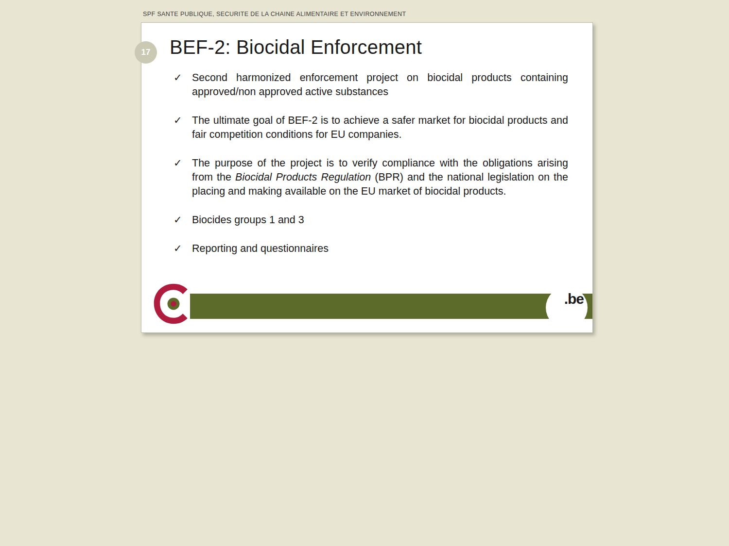SPF SANTE PUBLIQUE, SECURITE DE LA CHAINE ALIMENTAIRE ET ENVIRONNEMENT
17
BEF-2: Biocidal Enforcement
Second harmonized enforcement project on biocidal products containing approved/non approved active substances
The ultimate goal of BEF-2 is to achieve a safer market for biocidal products and fair competition conditions for EU companies.
The purpose of the project is to verify compliance with the obligations arising from the Biocidal Products Regulation (BPR) and the national legislation on the placing and making available on the EU market of biocidal products.
Biocides groups 1 and 3
Reporting and questionnaires
. be